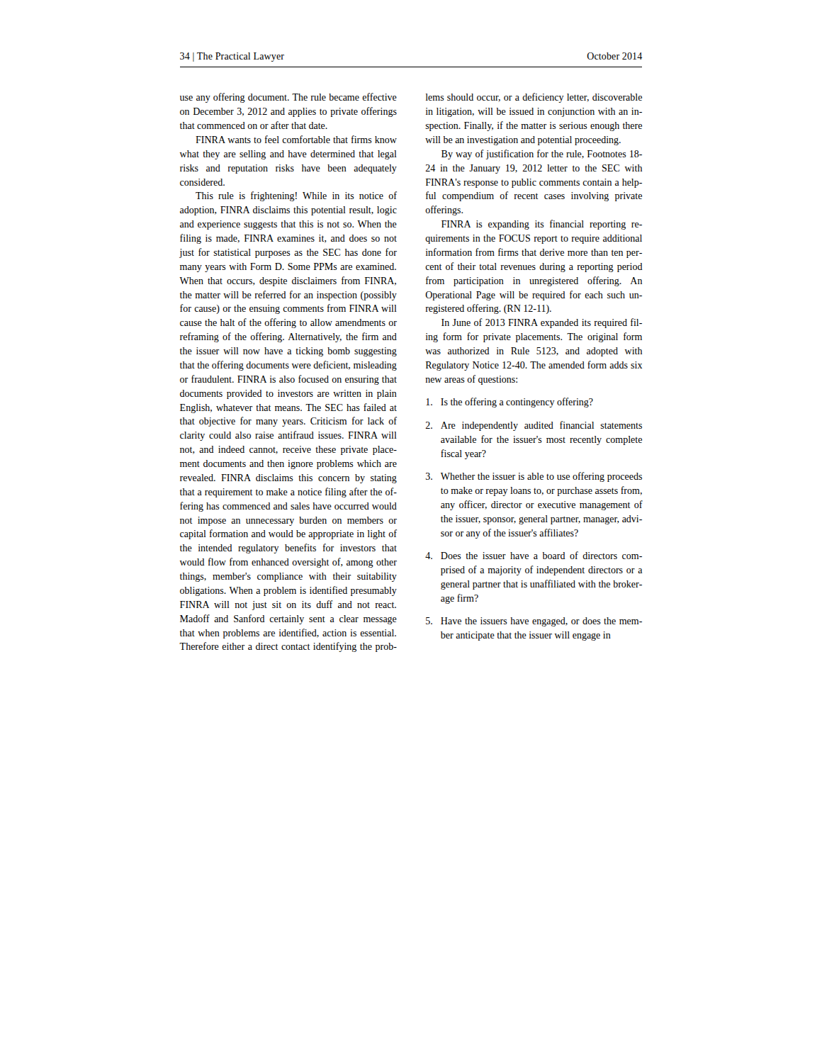34 | The Practical Lawyer October 2014
use any offering document. The rule became effective on December 3, 2012 and applies to private offerings that commenced on or after that date.
FINRA wants to feel comfortable that firms know what they are selling and have determined that legal risks and reputation risks have been adequately considered.
This rule is frightening! While in its notice of adoption, FINRA disclaims this potential result, logic and experience suggests that this is not so. When the filing is made, FINRA examines it, and does so not just for statistical purposes as the SEC has done for many years with Form D. Some PPMs are examined. When that occurs, despite disclaimers from FINRA, the matter will be referred for an inspection (possibly for cause) or the ensuing comments from FINRA will cause the halt of the offering to allow amendments or reframing of the offering. Alternatively, the firm and the issuer will now have a ticking bomb suggesting that the offering documents were deficient, misleading or fraudulent. FINRA is also focused on ensuring that documents provided to investors are written in plain English, whatever that means. The SEC has failed at that objective for many years. Criticism for lack of clarity could also raise antifraud issues. FINRA will not, and indeed cannot, receive these private placement documents and then ignore problems which are revealed. FINRA disclaims this concern by stating that a requirement to make a notice filing after the offering has commenced and sales have occurred would not impose an unnecessary burden on members or capital formation and would be appropriate in light of the intended regulatory benefits for investors that would flow from enhanced oversight of, among other things, member's compliance with their suitability obligations. When a problem is identified presumably FINRA will not just sit on its duff and not react. Madoff and Sanford certainly sent a clear message that when problems are identified, action is essential. Therefore either a direct contact identifying the problems should occur, or a deficiency letter, discoverable in litigation, will be issued in conjunction with an inspection. Finally, if the matter is serious enough there will be an investigation and potential proceeding.
By way of justification for the rule, Footnotes 18-24 in the January 19, 2012 letter to the SEC with FINRA's response to public comments contain a helpful compendium of recent cases involving private offerings.
FINRA is expanding its financial reporting requirements in the FOCUS report to require additional information from firms that derive more than ten percent of their total revenues during a reporting period from participation in unregistered offering. An Operational Page will be required for each such unregistered offering. (RN 12-11).
In June of 2013 FINRA expanded its required filing form for private placements. The original form was authorized in Rule 5123, and adopted with Regulatory Notice 12-40. The amended form adds six new areas of questions:
1. Is the offering a contingency offering?
2. Are independently audited financial statements available for the issuer's most recently complete fiscal year?
3. Whether the issuer is able to use offering proceeds to make or repay loans to, or purchase assets from, any officer, director or executive management of the issuer, sponsor, general partner, manager, advisor or any of the issuer's affiliates?
4. Does the issuer have a board of directors comprised of a majority of independent directors or a general partner that is unaffiliated with the brokerage firm?
5. Have the issuers have engaged, or does the member anticipate that the issuer will engage in